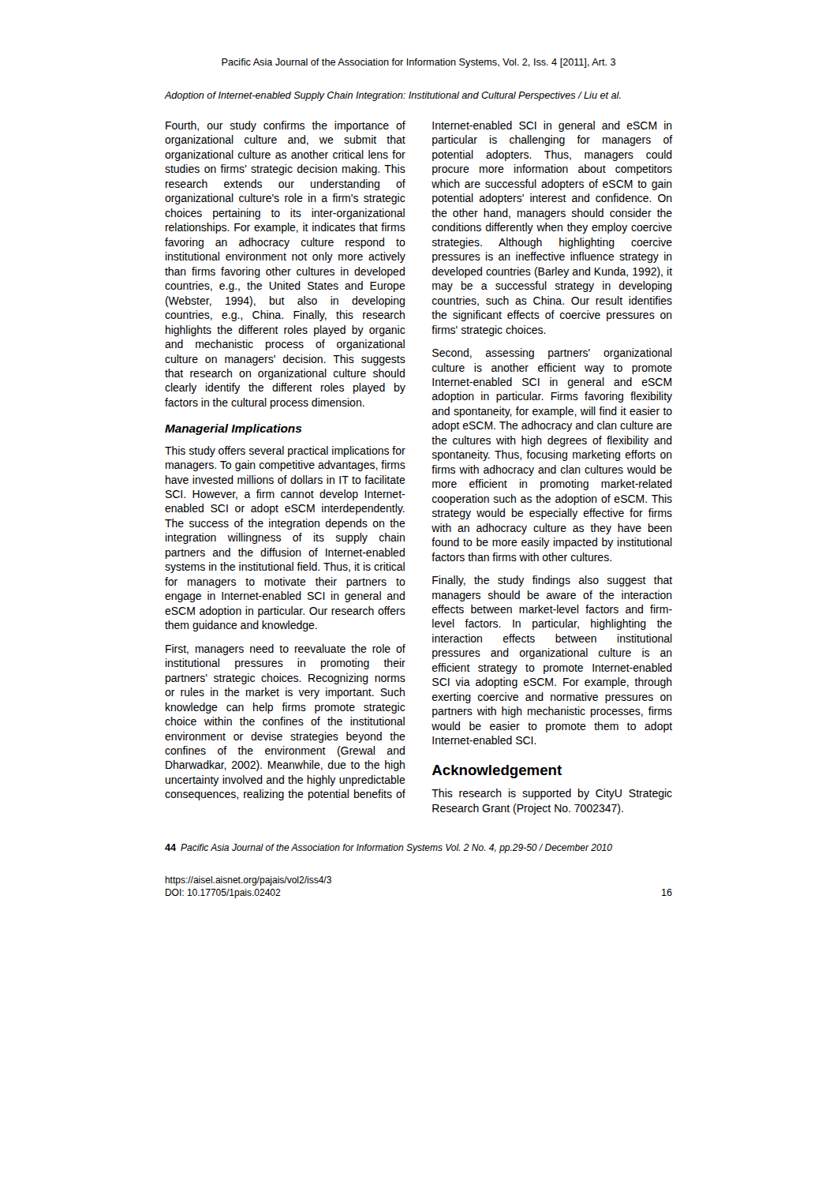Pacific Asia Journal of the Association for Information Systems, Vol. 2, Iss. 4 [2011], Art. 3
Adoption of Internet-enabled Supply Chain Integration: Institutional and Cultural Perspectives / Liu et al.
Fourth, our study confirms the importance of organizational culture and, we submit that organizational culture as another critical lens for studies on firms' strategic decision making. This research extends our understanding of organizational culture's role in a firm's strategic choices pertaining to its inter-organizational relationships. For example, it indicates that firms favoring an adhocracy culture respond to institutional environment not only more actively than firms favoring other cultures in developed countries, e.g., the United States and Europe (Webster, 1994), but also in developing countries, e.g., China. Finally, this research highlights the different roles played by organic and mechanistic process of organizational culture on managers' decision. This suggests that research on organizational culture should clearly identify the different roles played by factors in the cultural process dimension.
Managerial Implications
This study offers several practical implications for managers. To gain competitive advantages, firms have invested millions of dollars in IT to facilitate SCI. However, a firm cannot develop Internet-enabled SCI or adopt eSCM interdependently. The success of the integration depends on the integration willingness of its supply chain partners and the diffusion of Internet-enabled systems in the institutional field. Thus, it is critical for managers to motivate their partners to engage in Internet-enabled SCI in general and eSCM adoption in particular. Our research offers them guidance and knowledge.
First, managers need to reevaluate the role of institutional pressures in promoting their partners' strategic choices. Recognizing norms or rules in the market is very important. Such knowledge can help firms promote strategic choice within the confines of the institutional environment or devise strategies beyond the confines of the environment (Grewal and Dharwadkar, 2002). Meanwhile, due to the high uncertainty involved and the highly unpredictable consequences, realizing the potential benefits of Internet-enabled SCI in general and eSCM in particular is challenging for managers of potential adopters. Thus, managers could procure more information about competitors which are successful adopters of eSCM to gain potential adopters' interest and confidence. On the other hand, managers should consider the conditions differently when they employ coercive strategies. Although highlighting coercive pressures is an ineffective influence strategy in developed countries (Barley and Kunda, 1992), it may be a successful strategy in developing countries, such as China. Our result identifies the significant effects of coercive pressures on firms' strategic choices.
Second, assessing partners' organizational culture is another efficient way to promote Internet-enabled SCI in general and eSCM adoption in particular. Firms favoring flexibility and spontaneity, for example, will find it easier to adopt eSCM. The adhocracy and clan culture are the cultures with high degrees of flexibility and spontaneity. Thus, focusing marketing efforts on firms with adhocracy and clan cultures would be more efficient in promoting market-related cooperation such as the adoption of eSCM. This strategy would be especially effective for firms with an adhocracy culture as they have been found to be more easily impacted by institutional factors than firms with other cultures.
Finally, the study findings also suggest that managers should be aware of the interaction effects between market-level factors and firm-level factors. In particular, highlighting the interaction effects between institutional pressures and organizational culture is an efficient strategy to promote Internet-enabled SCI via adopting eSCM. For example, through exerting coercive and normative pressures on partners with high mechanistic processes, firms would be easier to promote them to adopt Internet-enabled SCI.
Acknowledgement
This research is supported by CityU Strategic Research Grant (Project No. 7002347).
44 Pacific Asia Journal of the Association for Information Systems Vol. 2 No. 4, pp.29-50 / December 2010
https://aisel.aisnet.org/pajais/vol2/iss4/3
DOI: 10.17705/1pais.02402 16